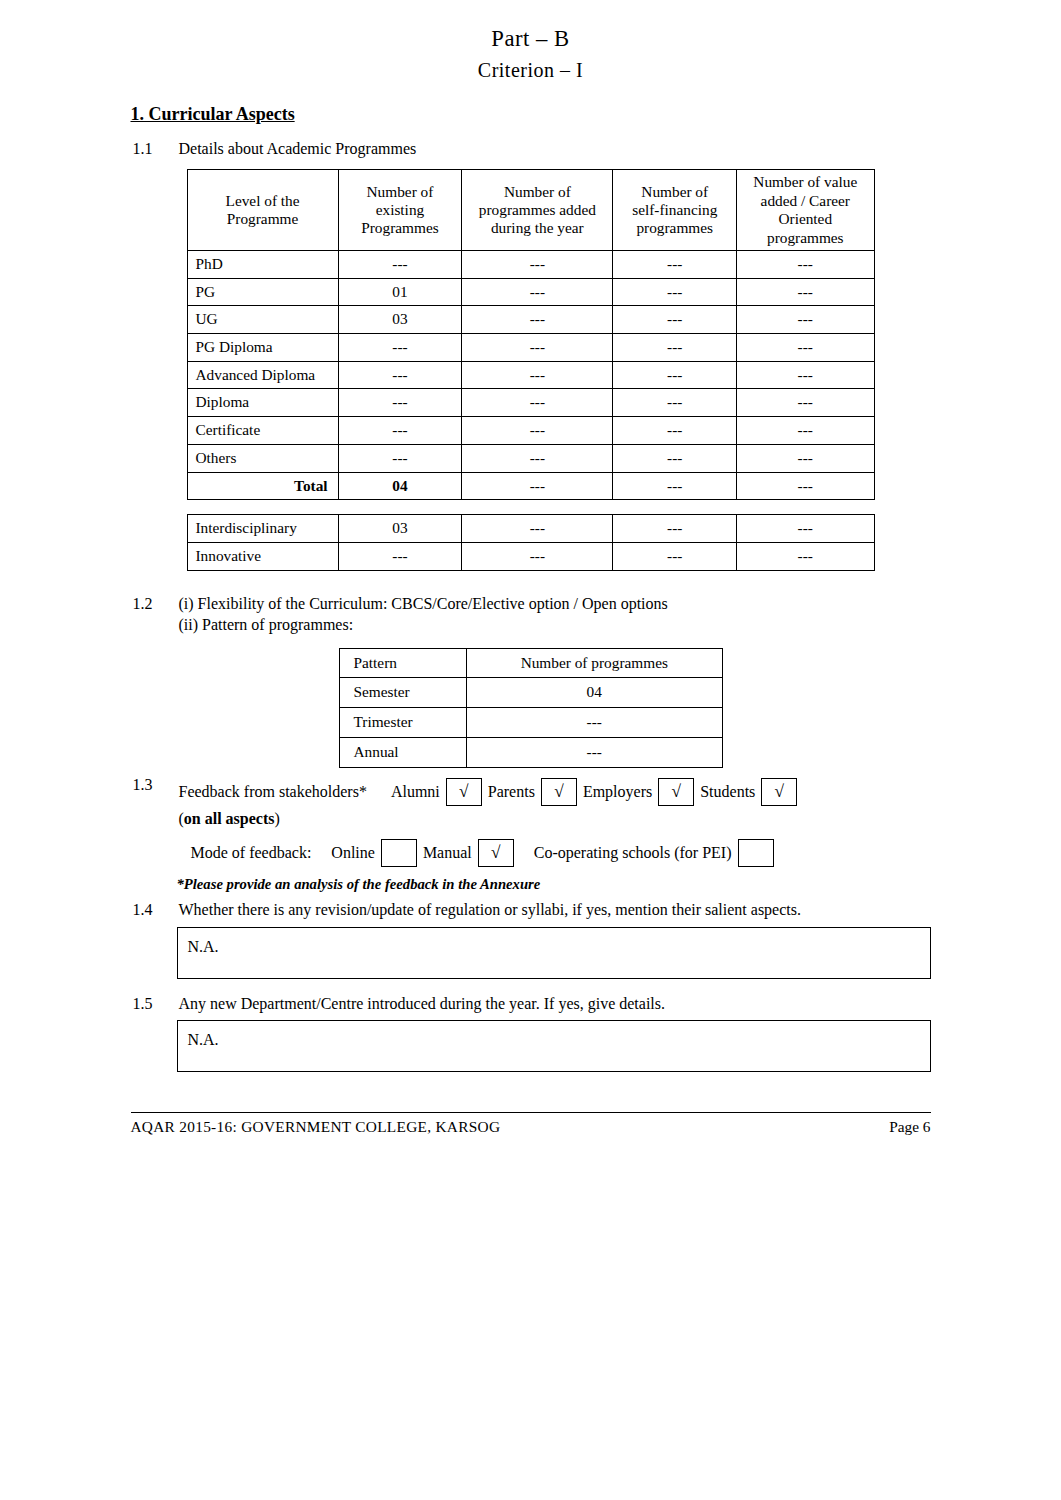Part – B
Criterion – I
1. Curricular Aspects
1.1
Details about Academic Programmes
| Level of the Programme | Number of existing Programmes | Number of programmes added during the year | Number of self-financing programmes | Number of value added / Career Oriented programmes |
| --- | --- | --- | --- | --- |
| PhD | --- | --- | --- | --- |
| PG | 01 | --- | --- | --- |
| UG | 03 | --- | --- | --- |
| PG Diploma | --- | --- | --- | --- |
| Advanced Diploma | --- | --- | --- | --- |
| Diploma | --- | --- | --- | --- |
| Certificate | --- | --- | --- | --- |
| Others | --- | --- | --- | --- |
| Total | 04 | --- | --- | --- |
| Interdisciplinary | 03 | --- | --- | --- |
| Innovative | --- | --- | --- | --- |
1.2
(i) Flexibility of the Curriculum: CBCS/Core/Elective option / Open options
(ii) Pattern of programmes:
| Pattern | Number of programmes |
| Semester | 04 |
| Trimester | --- |
| Annual | --- |
1.3
Feedback from stakeholders* Alumni √ Parents √ Employers √ Students √
(on all aspects)
Mode of feedback: Online Manual √ Co-operating schools (for PEI)
*Please provide an analysis of the feedback in the Annexure
1.4
Whether there is any revision/update of regulation or syllabi, if yes, mention their salient aspects.
N.A.
1.5
Any new Department/Centre introduced during the year. If yes, give details.
N.A.
AQAR 2015-16: GOVERNMENT COLLEGE, KARSOG
Page 6